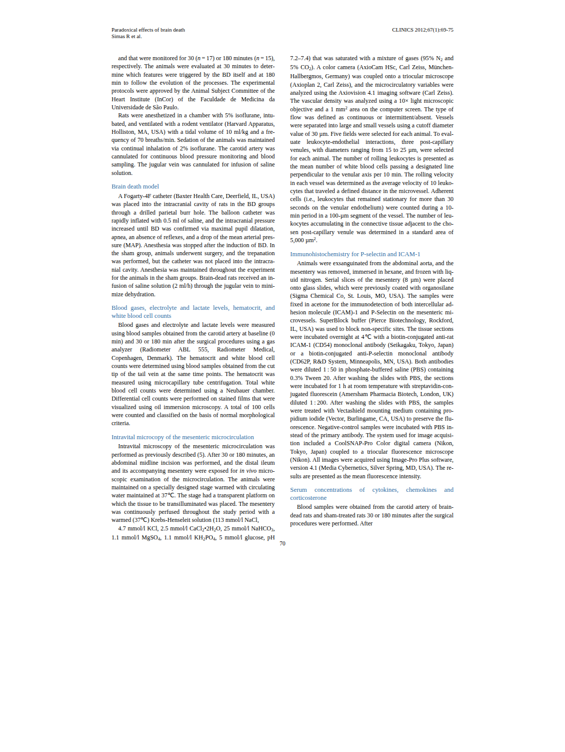Paradoxical effects of brain death
Simas R et al.
CLINICS 2012;67(1):69-75
and that were monitored for 30 (n = 17) or 180 minutes (n = 15), respectively. The animals were evaluated at 30 minutes to determine which features were triggered by the BD itself and at 180 min to follow the evolution of the processes. The experimental protocols were approved by the Animal Subject Committee of the Heart Institute (InCor) of the Faculdade de Medicina da Universidade de São Paulo.
Rats were anesthetized in a chamber with 5% isoflurane, intubated, and ventilated with a rodent ventilator (Harvard Apparatus, Holliston, MA, USA) with a tidal volume of 10 ml/kg and a frequency of 70 breaths/min. Sedation of the animals was maintained via continual inhalation of 2% isoflurane. The carotid artery was cannulated for continuous blood pressure monitoring and blood sampling. The jugular vein was cannulated for infusion of saline solution.
Brain death model
A Fogarty-4F catheter (Baxter Health Care, Deerfield, IL, USA) was placed into the intracranial cavity of rats in the BD groups through a drilled parietal burr hole. The balloon catheter was rapidly inflated with 0.5 ml of saline, and the intracranial pressure increased until BD was confirmed via maximal pupil dilatation, apnea, an absence of reflexes, and a drop of the mean arterial pressure (MAP). Anesthesia was stopped after the induction of BD. In the sham group, animals underwent surgery, and the trepanation was performed, but the catheter was not placed into the intracranial cavity. Anesthesia was maintained throughout the experiment for the animals in the sham groups. Brain-dead rats received an infusion of saline solution (2 ml/h) through the jugular vein to minimize dehydration.
Blood gases, electrolyte and lactate levels, hematocrit, and white blood cell counts
Blood gases and electrolyte and lactate levels were measured using blood samples obtained from the carotid artery at baseline (0 min) and 30 or 180 min after the surgical procedures using a gas analyzer (Radiometer ABL 555, Radiometer Medical, Copenhagen, Denmark). The hematocrit and white blood cell counts were determined using blood samples obtained from the cut tip of the tail vein at the same time points. The hematocrit was measured using microcapillary tube centrifugation. Total white blood cell counts were determined using a Neubauer chamber. Differential cell counts were performed on stained films that were visualized using oil immersion microscopy. A total of 100 cells were counted and classified on the basis of normal morphological criteria.
Intravital microcopy of the mesenteric microcirculation
Intravital microscopy of the mesenteric microcirculation was performed as previously described (5). After 30 or 180 minutes, an abdominal midline incision was performed, and the distal ileum and its accompanying mesentery were exposed for in vivo microscopic examination of the microcirculation. The animals were maintained on a specially designed stage warmed with circulating water maintained at 37℃. The stage had a transparent platform on which the tissue to be transilluminated was placed. The mesentery was continuously perfused throughout the study period with a warmed (37℃) Krebs-Henseleit solution (113 mmol/l NaCl,
4.7 mmol/l KCl, 2.5 mmol/l CaCl2•2H2O, 25 mmol/l NaHCO3, 1.1 mmol/l MgSO4, 1.1 mmol/l KH2PO4, 5 mmol/l glucose, pH 7.2–7.4) that was saturated with a mixture of gases (95% N2 and 5% CO2). A color camera (AxioCam HSc, Carl Zeiss, München-Hallbergmos, Germany) was coupled onto a triocular microscope (Axioplan 2, Carl Zeiss), and the microcirculatory variables were analyzed using the Axiovision 4.1 imaging software (Carl Zeiss). The vascular density was analyzed using a 10× light microscopic objective and a 1 mm2 area on the computer screen. The type of flow was defined as continuous or intermittent/absent. Vessels were separated into large and small vessels using a cutoff diameter value of 30 µm. Five fields were selected for each animal. To evaluate leukocyte-endothelial interactions, three post-capillary venules, with diameters ranging from 15 to 25 µm, were selected for each animal. The number of rolling leukocytes is presented as the mean number of white blood cells passing a designated line perpendicular to the venular axis per 10 min. The rolling velocity in each vessel was determined as the average velocity of 10 leukocytes that traveled a defined distance in the microvessel. Adherent cells (i.e., leukocytes that remained stationary for more than 30 seconds on the venular endothelium) were counted during a 10-min period in a 100-µm segment of the vessel. The number of leukocytes accumulating in the connective tissue adjacent to the chosen post-capillary venule was determined in a standard area of 5,000 µm2.
Immunohistochemistry for P-selectin and ICAM-1
Animals were exsanguinated from the abdominal aorta, and the mesentery was removed, immersed in hexane, and frozen with liquid nitrogen. Serial slices of the mesentery (8 µm) were placed onto glass slides, which were previously coated with organosilane (Sigma Chemical Co, St. Louis, MO, USA). The samples were fixed in acetone for the immunodetection of both intercellular adhesion molecule (ICAM)-1 and P-Selectin on the mesenteric microvessels. SuperBlock buffer (Pierce Biotechnology, Rockford, IL, USA) was used to block non-specific sites. The tissue sections were incubated overnight at 4℃ with a biotin-conjugated anti-rat ICAM-1 (CD54) monoclonal antibody (Seikagaku, Tokyo, Japan) or a biotin-conjugated anti-P-selectin monoclonal antibody (CD62P, R&D System, Minneapolis, MN, USA). Both antibodies were diluted 1 : 50 in phosphate-buffered saline (PBS) containing 0.3% Tween 20. After washing the slides with PBS, the sections were incubated for 1 h at room temperature with streptavidin-conjugated fluorescein (Amersham Pharmacia Biotech, London, UK) diluted 1 : 200. After washing the slides with PBS, the samples were treated with Vectashield mounting medium containing propidium iodide (Vector, Burlingame, CA, USA) to preserve the fluorescence. Negative-control samples were incubated with PBS instead of the primary antibody. The system used for image acquisition included a CoolSNAP-Pro Color digital camera (Nikon, Tokyo, Japan) coupled to a triocular fluorescence microscope (Nikon). All images were acquired using Image-Pro Plus software, version 4.1 (Media Cybernetics, Silver Spring, MD, USA). The results are presented as the mean fluorescence intensity.
Serum concentrations of cytokines, chemokines and corticosterone
Blood samples were obtained from the carotid artery of brain-dead rats and sham-treated rats 30 or 180 minutes after the surgical procedures were performed. After
70